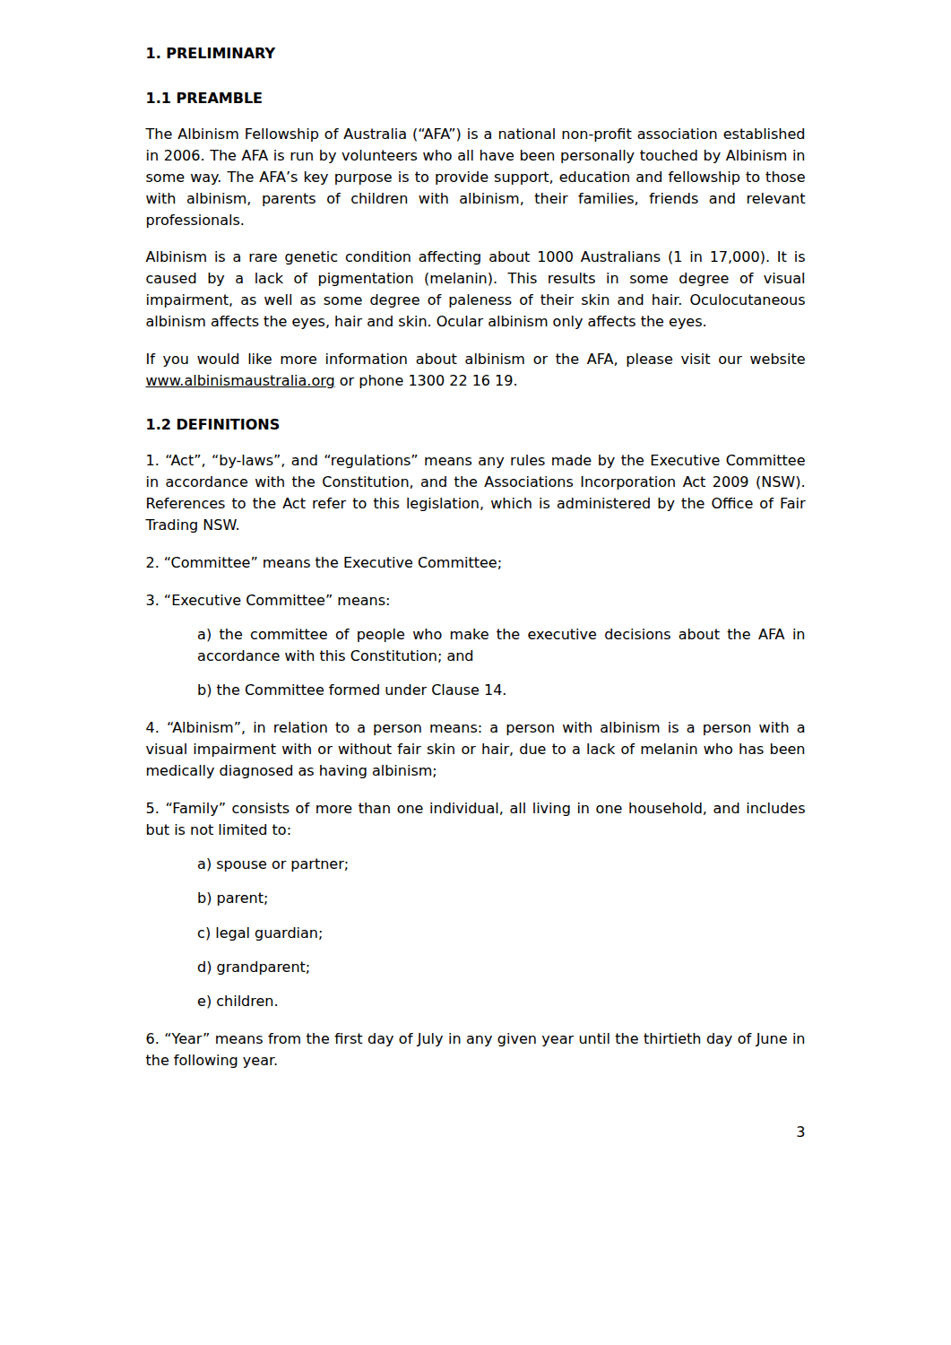1. PRELIMINARY
1.1 PREAMBLE
The Albinism Fellowship of Australia (“AFA”) is a national non-profit association established in 2006. The AFA is run by volunteers who all have been personally touched by Albinism in some way. The AFA’s key purpose is to provide support, education and fellowship to those with albinism, parents of children with albinism, their families, friends and relevant professionals.
Albinism is a rare genetic condition affecting about 1000 Australians (1 in 17,000). It is caused by a lack of pigmentation (melanin). This results in some degree of visual impairment, as well as some degree of paleness of their skin and hair. Oculocutaneous albinism affects the eyes, hair and skin. Ocular albinism only affects the eyes.
If you would like more information about albinism or the AFA, please visit our website www.albinismaustralia.org or phone 1300 22 16 19.
1.2 DEFINITIONS
1. “Act”, “by-laws”, and “regulations” means any rules made by the Executive Committee in accordance with the Constitution, and the Associations Incorporation Act 2009 (NSW). References to the Act refer to this legislation, which is administered by the Office of Fair Trading NSW.
2. “Committee” means the Executive Committee;
3. “Executive Committee” means:
a) the committee of people who make the executive decisions about the AFA in accordance with this Constitution; and
b) the Committee formed under Clause 14.
4. “Albinism”, in relation to a person means: a person with albinism is a person with a visual impairment with or without fair skin or hair, due to a lack of melanin who has been medically diagnosed as having albinism;
5. “Family” consists of more than one individual, all living in one household, and includes but is not limited to:
a) spouse or partner;
b) parent;
c) legal guardian;
d) grandparent;
e) children.
6. “Year” means from the first day of July in any given year until the thirtieth day of June in the following year.
3